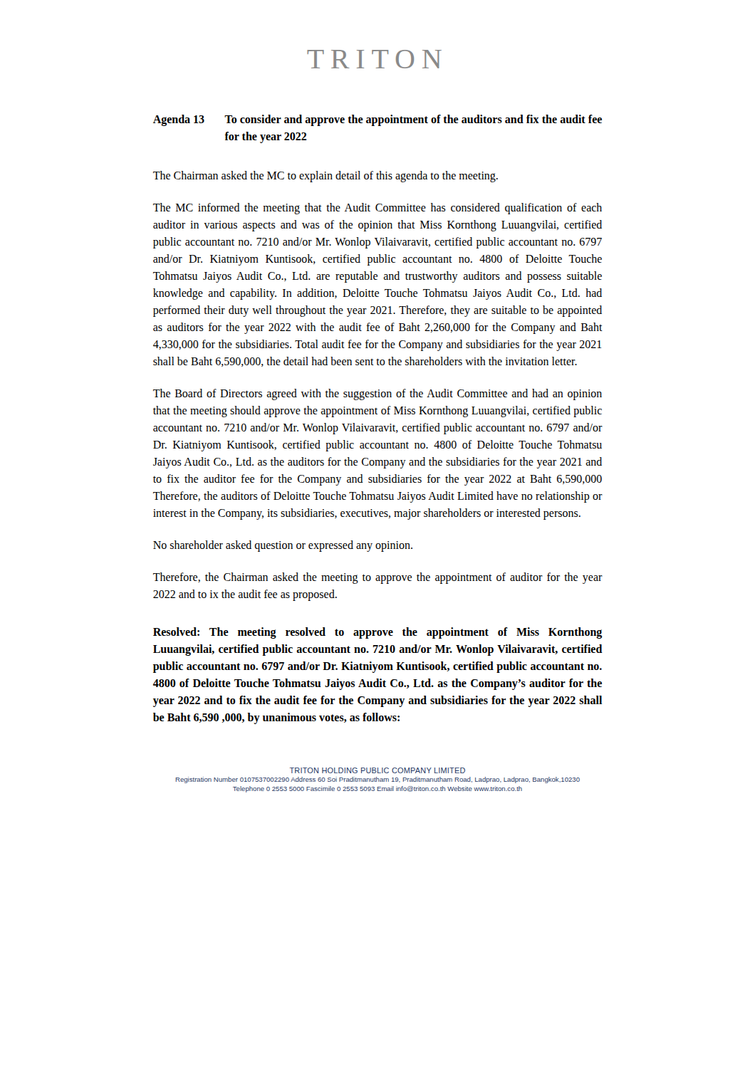TRITON
Agenda 13
To consider and approve the appointment of the auditors and fix the audit fee for the year 2022
The Chairman asked the MC to explain detail of this agenda to the meeting.
The MC informed the meeting that the Audit Committee has considered qualification of each auditor in various aspects and was of the opinion that Miss Kornthong Luuangvilai, certified public accountant no. 7210 and/or Mr. Wonlop Vilaivaravit, certified public accountant no. 6797 and/or Dr. Kiatniyom Kuntisook, certified public accountant no. 4800 of Deloitte Touche Tohmatsu Jaiyos Audit Co., Ltd. are reputable and trustworthy auditors and possess suitable knowledge and capability. In addition, Deloitte Touche Tohmatsu Jaiyos Audit Co., Ltd. had performed their duty well throughout the year 2021. Therefore, they are suitable to be appointed as auditors for the year 2022 with the audit fee of Baht 2,260,000 for the Company and Baht 4,330,000 for the subsidiaries. Total audit fee for the Company and subsidiaries for the year 2021 shall be Baht 6,590,000, the detail had been sent to the shareholders with the invitation letter.
The Board of Directors agreed with the suggestion of the Audit Committee and had an opinion that the meeting should approve the appointment of Miss Kornthong Luuangvilai, certified public accountant no. 7210 and/or Mr. Wonlop Vilaivaravit, certified public accountant no. 6797 and/or Dr. Kiatniyom Kuntisook, certified public accountant no. 4800 of Deloitte Touche Tohmatsu Jaiyos Audit Co., Ltd. as the auditors for the Company and the subsidiaries for the year 2021 and to fix the auditor fee for the Company and subsidiaries for the year 2022 at Baht 6,590,000 Therefore, the auditors of Deloitte Touche Tohmatsu Jaiyos Audit Limited have no relationship or interest in the Company, its subsidiaries, executives, major shareholders or interested persons.
No shareholder asked question or expressed any opinion.
Therefore, the Chairman asked the meeting to approve the appointment of auditor for the year 2022 and to ix the audit fee as proposed.
Resolved: The meeting resolved to approve the appointment of Miss Kornthong Luuangvilai, certified public accountant no. 7210 and/or Mr. Wonlop Vilaivaravit, certified public accountant no. 6797 and/or Dr. Kiatniyom Kuntisook, certified public accountant no. 4800 of Deloitte Touche Tohmatsu Jaiyos Audit Co., Ltd. as the Company’s auditor for the year 2022 and to fix the audit fee for the Company and subsidiaries for the year 2022 shall be Baht 6,590 ,000, by unanimous votes, as follows:
TRITON HOLDING PUBLIC COMPANY LIMITED
Registration Number 0107537002290 Address 60 Soi Praditmanutham 19, Praditmanutham Road, Ladprao, Ladprao, Bangkok,10230
Telephone 0 2553 5000 Fascimile 0 2553 5093 Email info@triton.co.th Website www.triton.co.th